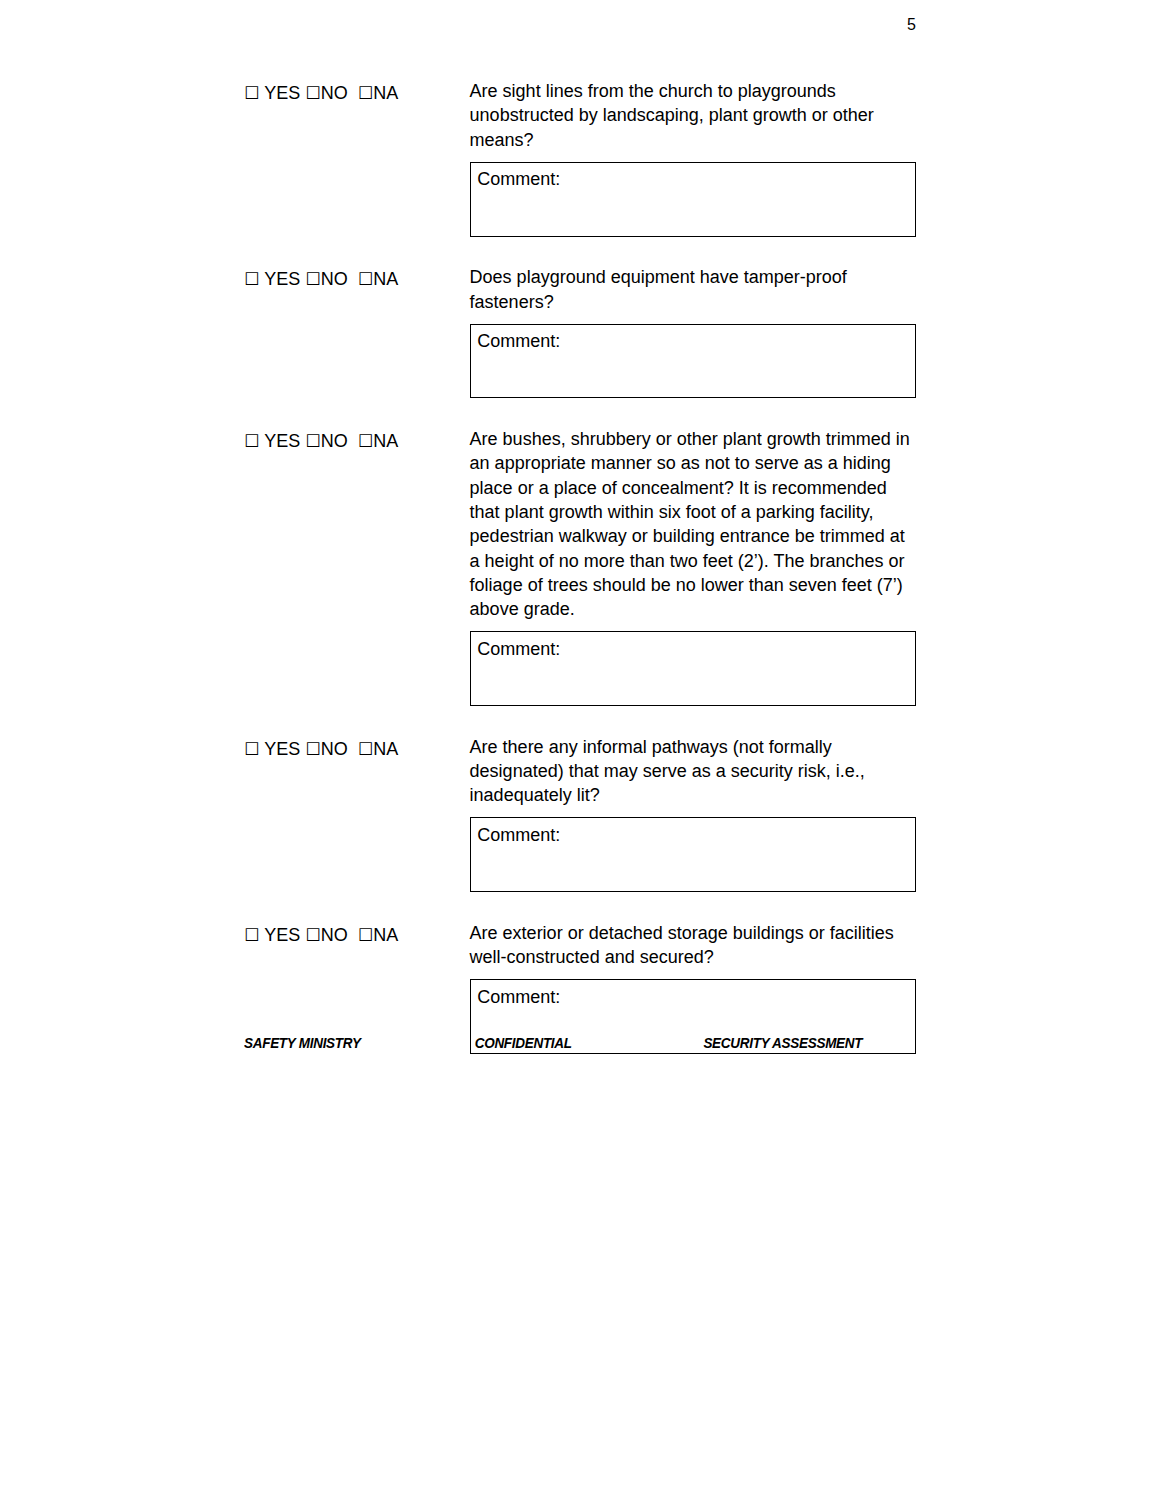5
☐ YES ☐NO ☐NA
Are sight lines from the church to playgrounds unobstructed by landscaping, plant growth or other means?
Comment:
☐ YES ☐NO ☐NA
Does playground equipment have tamper-proof fasteners?
Comment:
☐ YES ☐NO ☐NA
Are bushes, shrubbery or other plant growth trimmed in an appropriate manner so as not to serve as a hiding place or a place of concealment? It is recommended that plant growth within six foot of a parking facility, pedestrian walkway or building entrance be trimmed at a height of no more than two feet (2’). The branches or foliage of trees should be no lower than seven feet (7’) above grade.
Comment:
☐ YES ☐NO ☐NA
Are there any informal pathways (not formally designated) that may serve as a security risk, i.e., inadequately lit?
Comment:
☐ YES ☐NO ☐NA
Are exterior or detached storage buildings or facilities well-constructed and secured?
Comment:
SAFETY MINISTRY CONFIDENTIAL SECURITY ASSESSMENT